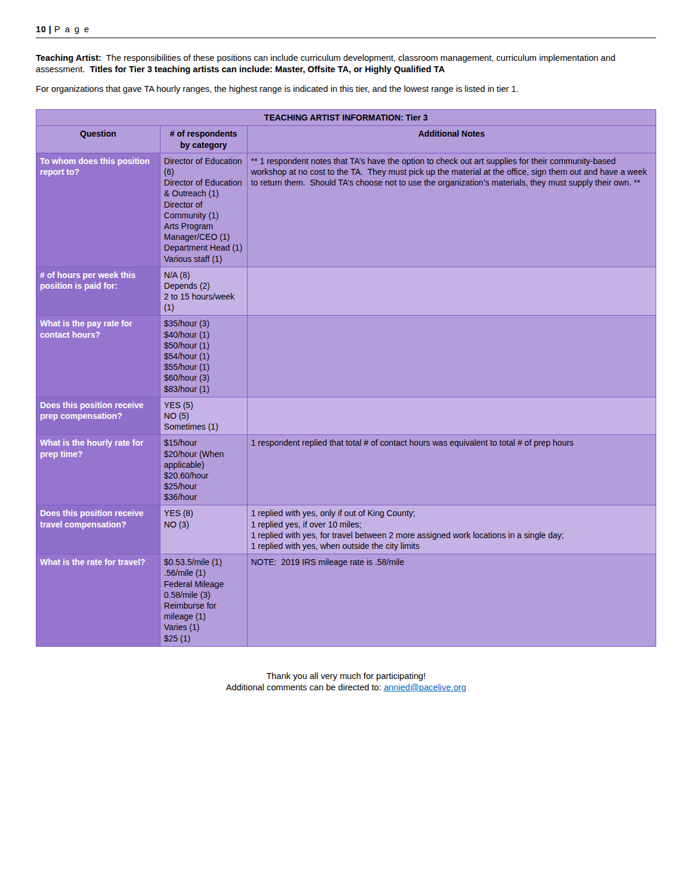10 | P a g e
Teaching Artist: The responsibilities of these positions can include curriculum development, classroom management, curriculum implementation and assessment. Titles for Tier 3 teaching artists can include: Master, Offsite TA, or Highly Qualified TA
For organizations that gave TA hourly ranges, the highest range is indicated in this tier, and the lowest range is listed in tier 1.
TEACHING ARTIST INFORMATION: Tier 3
| Question | # of respondents by category | Additional Notes |
| --- | --- | --- |
| To whom does this position report to? | Director of Education (6) Director of Education & Outreach (1) Director of Community (1) Arts Program Manager/CEO (1) Department Head (1) Various staff (1) | ** 1 respondent notes that TA’s have the option to check out art supplies for their community-based workshop at no cost to the TA. They must pick up the material at the office, sign them out and have a week to return them. Should TA’s choose not to use the organization’s materials, they must supply their own. ** |
| # of hours per week this position is paid for: | N/A (8) Depends (2) 2 to 15 hours/week (1) | |
| What is the pay rate for contact hours? | $35/hour (3) $40/hour (1) $50/hour (1) $54/hour (1) $55/hour (1) $60/hour (3) $83/hour (1) | |
| Does this position receive prep compensation? | YES (5) NO (5) Sometimes (1) | |
| What is the hourly rate for prep time? | $15/hour $20/hour (When applicable) $20.60/hour $25/hour $36/hour | 1 respondent replied that total # of contact hours was equivalent to total # of prep hours |
| Does this position receive travel compensation? | YES (8) NO (3) | 1 replied with yes, only if out of King County; 1 replied yes, if over 10 miles; 1 replied with yes, for travel between 2 more assigned work locations in a single day; 1 replied with yes, when outside the city limits |
| What is the rate for travel? | $0.53.5/mile (1) .56/mile (1) Federal Mileage 0.58/mile (3) Reimburse for mileage (1) Varies (1) $25 (1) | NOTE: 2019 IRS mileage rate is .58/mile |
Thank you all very much for participating!
Additional comments can be directed to: annied@pacelive.org